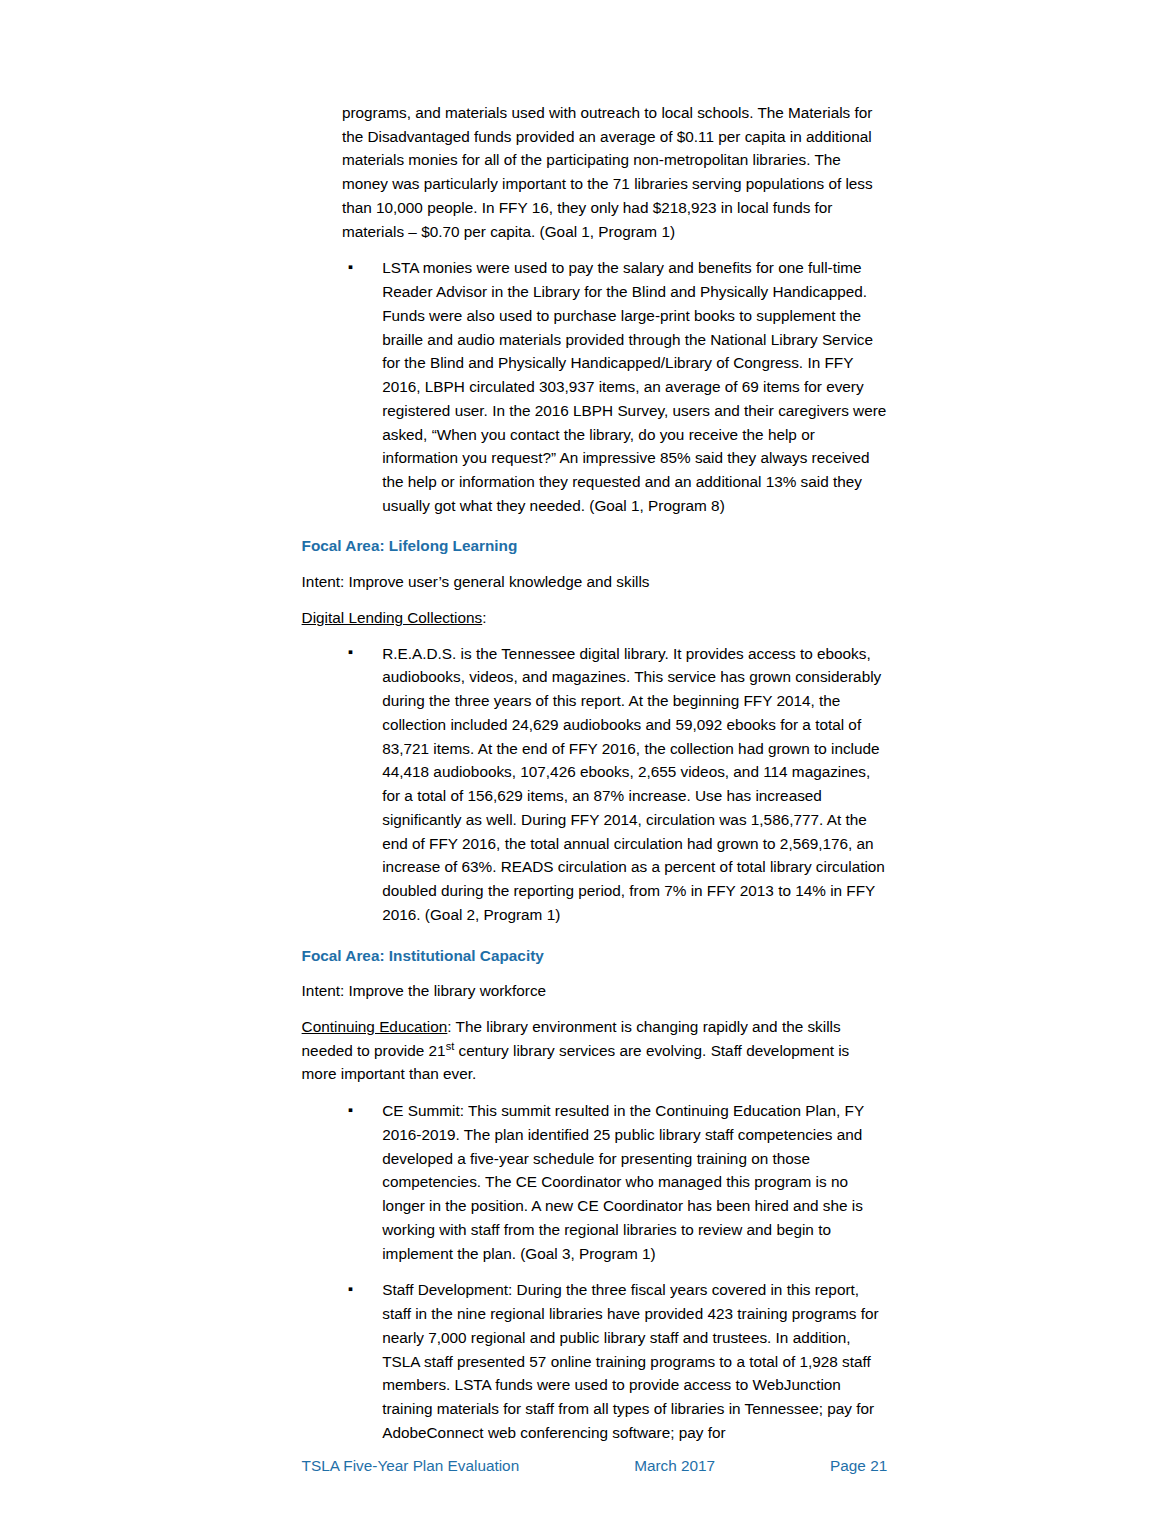programs, and materials used with outreach to local schools. The Materials for the Disadvantaged funds provided an average of $0.11 per capita in additional materials monies for all of the participating non-metropolitan libraries. The money was particularly important to the 71 libraries serving populations of less than 10,000 people. In FFY 16, they only had $218,923 in local funds for materials – $0.70 per capita. (Goal 1, Program 1)
LSTA monies were used to pay the salary and benefits for one full-time Reader Advisor in the Library for the Blind and Physically Handicapped. Funds were also used to purchase large-print books to supplement the braille and audio materials provided through the National Library Service for the Blind and Physically Handicapped/Library of Congress. In FFY 2016, LBPH circulated 303,937 items, an average of 69 items for every registered user. In the 2016 LBPH Survey, users and their caregivers were asked, “When you contact the library, do you receive the help or information you request?” An impressive 85% said they always received the help or information they requested and an additional 13% said they usually got what they needed. (Goal 1, Program 8)
Focal Area: Lifelong Learning
Intent: Improve user’s general knowledge and skills
Digital Lending Collections:
R.E.A.D.S. is the Tennessee digital library. It provides access to ebooks, audiobooks, videos, and magazines. This service has grown considerably during the three years of this report. At the beginning FFY 2014, the collection included 24,629 audiobooks and 59,092 ebooks for a total of 83,721 items. At the end of FFY 2016, the collection had grown to include 44,418 audiobooks, 107,426 ebooks, 2,655 videos, and 114 magazines, for a total of 156,629 items, an 87% increase. Use has increased significantly as well. During FFY 2014, circulation was 1,586,777. At the end of FFY 2016, the total annual circulation had grown to 2,569,176, an increase of 63%. READS circulation as a percent of total library circulation doubled during the reporting period, from 7% in FFY 2013 to 14% in FFY 2016. (Goal 2, Program 1)
Focal Area: Institutional Capacity
Intent: Improve the library workforce
Continuing Education: The library environment is changing rapidly and the skills needed to provide 21st century library services are evolving. Staff development is more important than ever.
CE Summit: This summit resulted in the Continuing Education Plan, FY 2016-2019. The plan identified 25 public library staff competencies and developed a five-year schedule for presenting training on those competencies. The CE Coordinator who managed this program is no longer in the position. A new CE Coordinator has been hired and she is working with staff from the regional libraries to review and begin to implement the plan. (Goal 3, Program 1)
Staff Development: During the three fiscal years covered in this report, staff in the nine regional libraries have provided 423 training programs for nearly 7,000 regional and public library staff and trustees. In addition, TSLA staff presented 57 online training programs to a total of 1,928 staff members. LSTA funds were used to provide access to WebJunction training materials for staff from all types of libraries in Tennessee; pay for AdobeConnect web conferencing software; pay for
TSLA Five-Year Plan Evaluation March 2017 Page 21